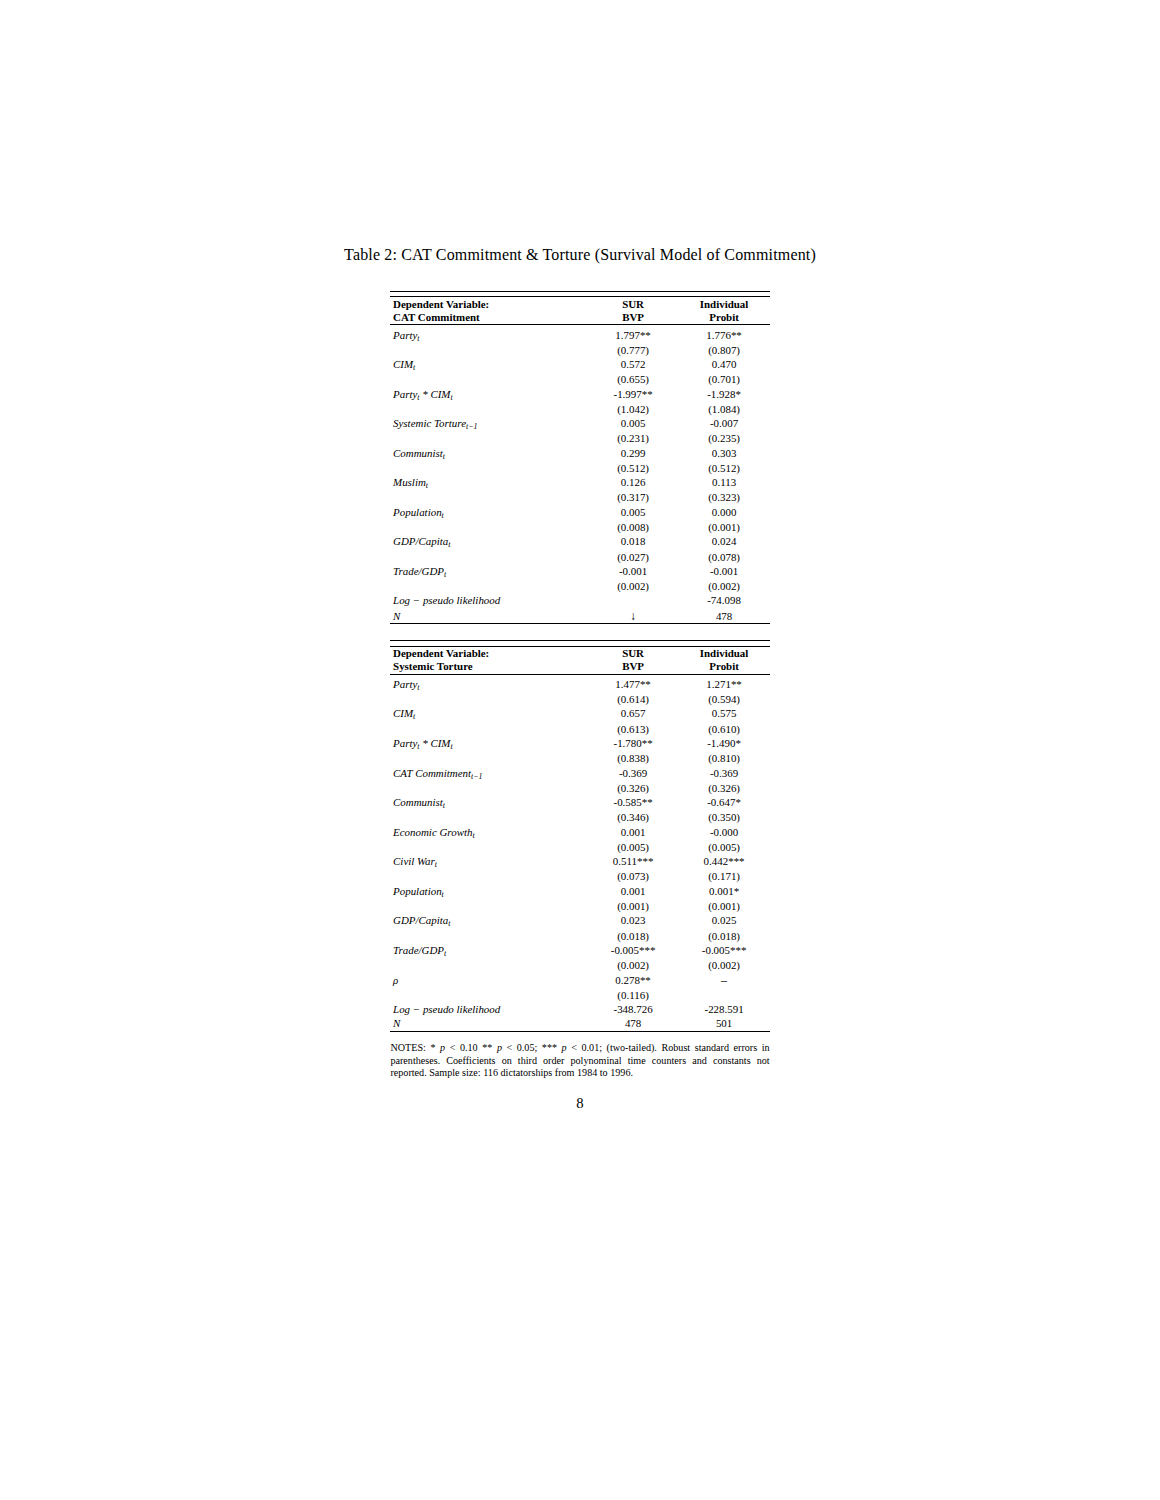Table 2: CAT Commitment & Torture (Survival Model of Commitment)
| Dependent Variable: CAT Commitment | SUR BVP | Individual Probit |
| Party t | 1.797** | 1.776** |
| | (0.777) | (0.807) |
| CIM t | 0.572 | 0.470 |
| | (0.655) | (0.701) |
| Party t * CIM t | -1.997** | -1.928* |
| | (1.042) | (1.084) |
| Systemic Torture t−1 | 0.005 | -0.007 |
| | (0.231) | (0.235) |
| Communist t | 0.299 | 0.303 |
| | (0.512) | (0.512) |
| Muslim t | 0.126 | 0.113 |
| | (0.317) | (0.323) |
| Population t | 0.005 | 0.000 |
| | (0.008) | (0.001) |
| GDP/Capita t | 0.018 | 0.024 |
| | (0.027) | (0.078) |
| Trade/GDP t | -0.001 | -0.001 |
| | (0.002) | (0.002) |
| Log − pseudo likelihood | | -74.098 |
| N | ↓ | 478 |
| Dependent Variable: Systemic Torture | SUR BVP | Individual Probit |
| Party t | 1.477** | 1.271** |
| | (0.614) | (0.594) |
| CIM t | 0.657 | 0.575 |
| | (0.613) | (0.610) |
| Party t * CIM t | -1.780** | -1.490* |
| | (0.838) | (0.810) |
| CAT Commitment t−1 | -0.369 | -0.369 |
| | (0.326) | (0.326) |
| Communist t | -0.585** | -0.647* |
| | (0.346) | (0.350) |
| Economic Growth t | 0.001 | -0.000 |
| | (0.005) | (0.005) |
| Civil War t | 0.511*** | 0.442*** |
| | (0.073) | (0.171) |
| Population t | 0.001 | 0.001* |
| | (0.001) | (0.001) |
| GDP/Capita t | 0.023 | 0.025 |
| | (0.018) | (0.018) |
| Trade/GDP t | -0.005*** | -0.005*** |
| | (0.002) | (0.002) |
| ρ | 0.278** | – |
| | (0.116) | |
| Log − pseudo likelihood | -348.726 | -228.591 |
| N | 478 | 501 |
NOTES: * p < 0.10 ** p < 0.05; *** p < 0.01; (two-tailed). Robust standard errors in parentheses. Coefficients on third order polynominal time counters and constants not reported. Sample size: 116 dictatorships from 1984 to 1996.
8